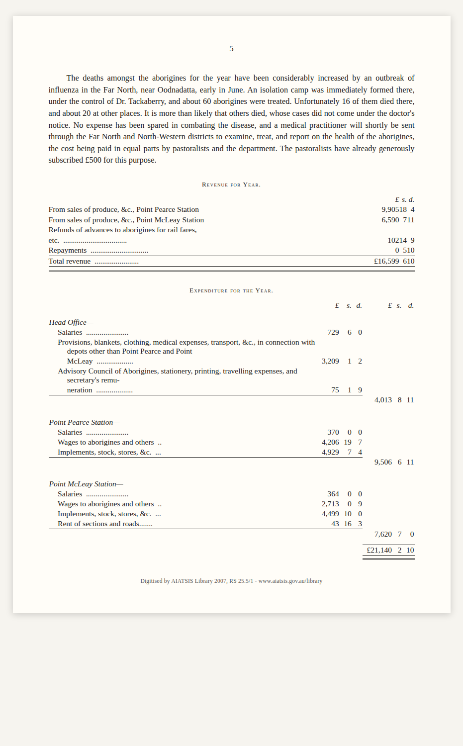5
The deaths amongst the aborigines for the year have been considerably increased by an outbreak of influenza in the Far North, near Oodnadatta, early in June. An isolation camp was immediately formed there, under the control of Dr. Tackaberry, and about 60 aborigines were treated. Unfortunately 16 of them died there, and about 20 at other places. It is more than likely that others died, whose cases did not come under the doctor's notice. No expense has been spared in combating the disease, and a medical practitioner will shortly be sent through the Far North and North-Western districts to examine, treat, and report on the health of the aborigines, the cost being paid in equal parts by pastoralists and the department. The pastoralists have already generously subscribed £500 for this purpose.
Revenue for Year.
| | £ | s. | d. |
| From sales of produce, &c., Point Pearce Station | 9,905 | 18 | 4 |
| From sales of produce, &c., Point McLeay Station | 6,590 | 7 | 11 |
| Refunds of advances to aborigines for rail fares, | | | |
| etc. ................................. | 102 | 14 | 9 |
| Repayments .............................. | 0 | 5 | 10 |
| Total revenue ....................... | £16,599 | 6 | 10 |
Expenditure for the Year.
| | £ | s. | d. | £ | s. | d. |
| Head Office— | |
| Salaries ...................... | 729 | 6 | 0 | | | |
| Provisions, blankets, clothing, medical expenses, transport, &c., in connection with depots other than Point Pearce and Point | | | | | | |
| McLeay ................... | 3,209 | 1 | 2 | | | |
| Advisory Council of Aborigines, stationery, printing, travelling expenses, and secretary's remu- | | | | | | |
| neration ................... | 75 | 1 | 9 | | | |
| | 4,013 | 8 | 11 |
| Point Pearce Station— | |
| Salaries ...................... | 370 | 0 | 0 | | | |
| Wages to aborigines and others .. | 4,206 | 19 | 7 | | | |
| Implements, stock, stores, &c. ... | 4,929 | 7 | 4 | | | |
| | 9,506 | 6 | 11 |
| Point McLeay Station— | |
| Salaries ...................... | 364 | 0 | 0 | | | |
| Wages to aborigines and others .. | 2,713 | 0 | 9 | | | |
| Implements, stock, stores, &c. ... | 4,499 | 10 | 0 | | | |
| Rent of sections and roads....... | 43 | 16 | 3 | | | |
| | 7,620 | 7 | 0 |
| | £21,140 | 2 | 10 |
Digitised by AIATSIS Library 2007, RS 25.5/1 - www.aiatsis.gov.au/library